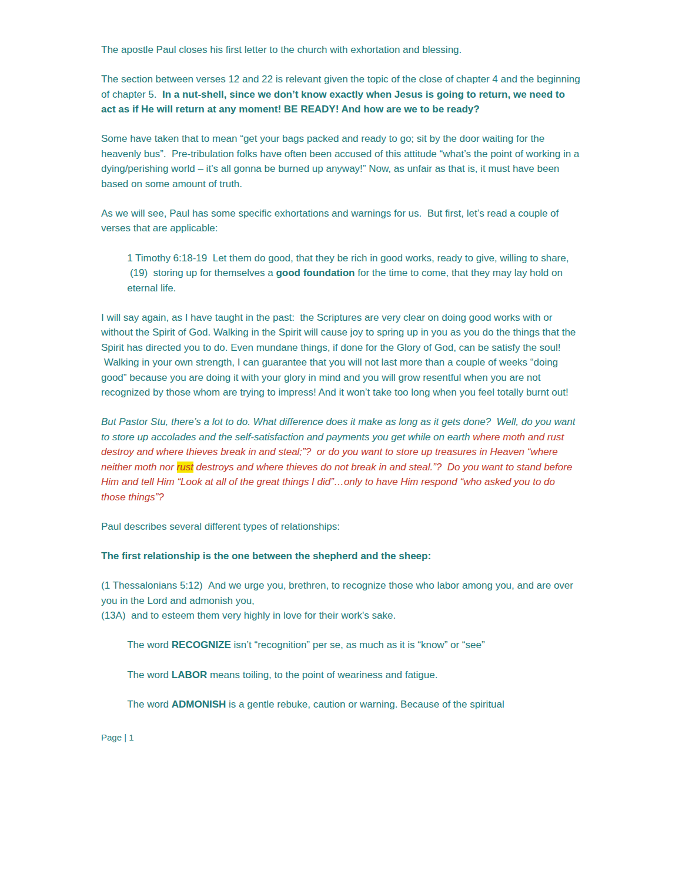The apostle Paul closes his first letter to the church with exhortation and blessing.
The section between verses 12 and 22 is relevant given the topic of the close of chapter 4 and the beginning of chapter 5. In a nut-shell, since we don’t know exactly when Jesus is going to return, we need to act as if He will return at any moment! BE READY! And how are we to be ready?
Some have taken that to mean “get your bags packed and ready to go; sit by the door waiting for the heavenly bus”. Pre-tribulation folks have often been accused of this attitude “what’s the point of working in a dying/perishing world – it’s all gonna be burned up anyway!” Now, as unfair as that is, it must have been based on some amount of truth.
As we will see, Paul has some specific exhortations and warnings for us. But first, let’s read a couple of verses that are applicable:
1 Timothy 6:18-19 Let them do good, that they be rich in good works, ready to give, willing to share, (19) storing up for themselves a good foundation for the time to come, that they may lay hold on eternal life.
I will say again, as I have taught in the past: the Scriptures are very clear on doing good works with or without the Spirit of God. Walking in the Spirit will cause joy to spring up in you as you do the things that the Spirit has directed you to do. Even mundane things, if done for the Glory of God, can be satisfy the soul! Walking in your own strength, I can guarantee that you will not last more than a couple of weeks “doing good” because you are doing it with your glory in mind and you will grow resentful when you are not recognized by those whom are trying to impress! And it won’t take too long when you feel totally burnt out!
But Pastor Stu, there’s a lot to do. What difference does it make as long as it gets done? Well, do you want to store up accolades and the self-satisfaction and payments you get while on earth where moth and rust destroy and where thieves break in and steal;”? or do you want to store up treasures in Heaven “where neither moth nor rust destroys and where thieves do not break in and steal.”? Do you want to stand before Him and tell Him “Look at all of the great things I did”…only to have Him respond “who asked you to do those things”?
Paul describes several different types of relationships:
The first relationship is the one between the shepherd and the sheep:
(1 Thessalonians 5:12) And we urge you, brethren, to recognize those who labor among you, and are over you in the Lord and admonish you,
(13A) and to esteem them very highly in love for their work's sake.
The word RECOGNIZE isn’t “recognition” per se, as much as it is “know” or “see”
The word LABOR means toiling, to the point of weariness and fatigue.
The word ADMONISH is a gentle rebuke, caution or warning. Because of the spiritual
Page | 1